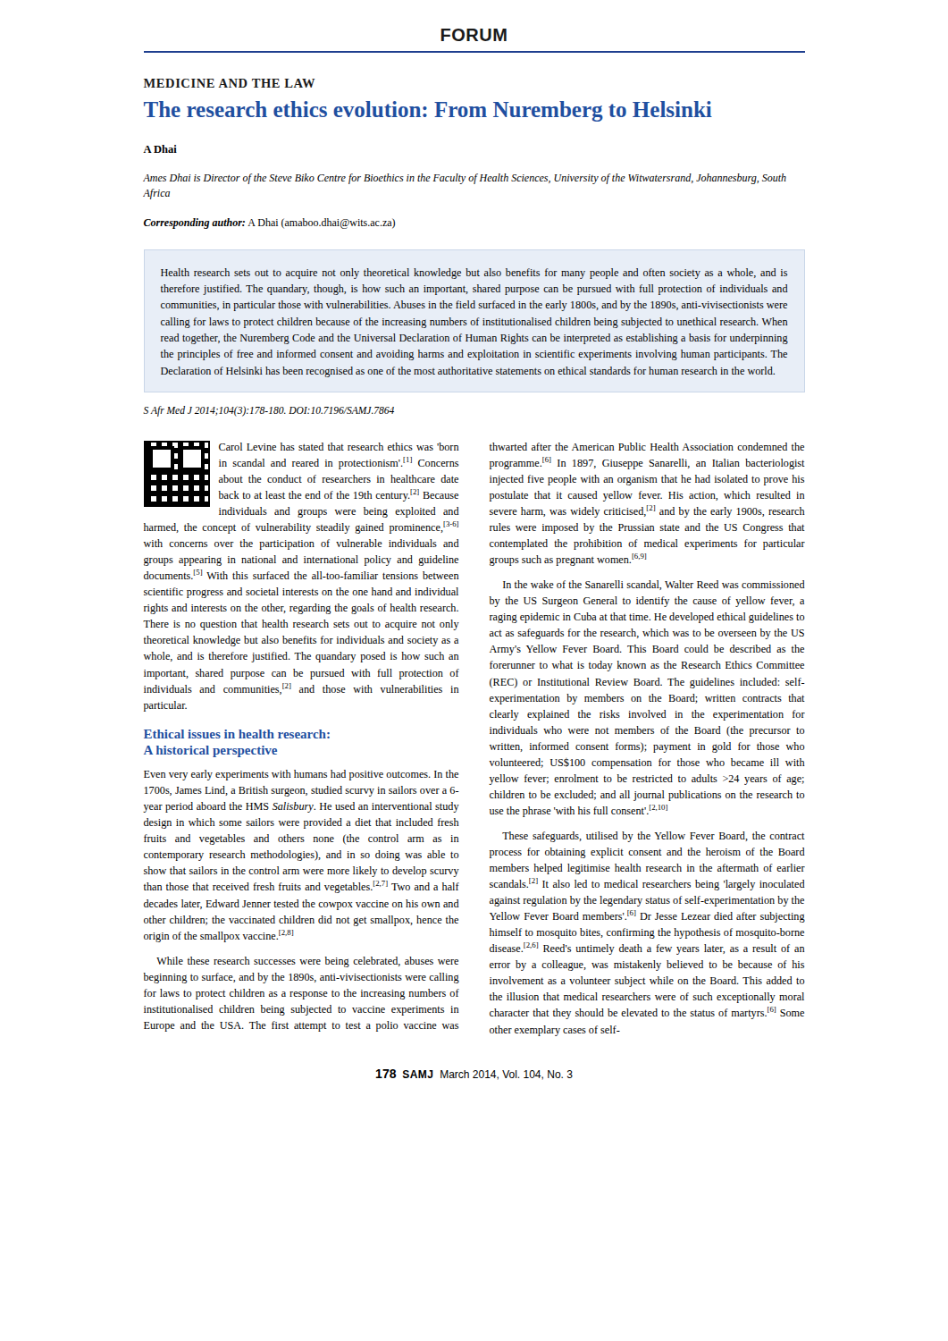FORUM
MEDICINE AND THE LAW
The research ethics evolution: From Nuremberg to Helsinki
A Dhai
Ames Dhai is Director of the Steve Biko Centre for Bioethics in the Faculty of Health Sciences, University of the Witwatersrand, Johannesburg, South Africa
Corresponding author: A Dhai (amaboo.dhai@wits.ac.za)
Health research sets out to acquire not only theoretical knowledge but also benefits for many people and often society as a whole, and is therefore justified. The quandary, though, is how such an important, shared purpose can be pursued with full protection of individuals and communities, in particular those with vulnerabilities. Abuses in the field surfaced in the early 1800s, and by the 1890s, anti-vivisectionists were calling for laws to protect children because of the increasing numbers of institutionalised children being subjected to unethical research. When read together, the Nuremberg Code and the Universal Declaration of Human Rights can be interpreted as establishing a basis for underpinning the principles of free and informed consent and avoiding harms and exploitation in scientific experiments involving human participants. The Declaration of Helsinki has been recognised as one of the most authoritative statements on ethical standards for human research in the world.
S Afr Med J 2014;104(3):178-180. DOI:10.7196/SAMJ.7864
Carol Levine has stated that research ethics was 'born in scandal and reared in protectionism'.[1] Concerns about the conduct of researchers in healthcare date back to at least the end of the 19th century.[2] Because individuals and groups were being exploited and harmed, the concept of vulnerability steadily gained prominence,[3-6] with concerns over the participation of vulnerable individuals and groups appearing in national and international policy and guideline documents.[5] With this surfaced the all-too-familiar tensions between scientific progress and societal interests on the one hand and individual rights and interests on the other, regarding the goals of health research. There is no question that health research sets out to acquire not only theoretical knowledge but also benefits for individuals and society as a whole, and is therefore justified. The quandary posed is how such an important, shared purpose can be pursued with full protection of individuals and communities,[2] and those with vulnerabilities in particular.
Ethical issues in health research:
A historical perspective
Even very early experiments with humans had positive outcomes. In the 1700s, James Lind, a British surgeon, studied scurvy in sailors over a 6-year period aboard the HMS Salisbury. He used an interventional study design in which some sailors were provided a diet that included fresh fruits and vegetables and others none (the control arm as in contemporary research methodologies), and in so doing was able to show that sailors in the control arm were more likely to develop scurvy than those that received fresh fruits and vegetables.[2,7] Two and a half decades later, Edward Jenner tested the cowpox vaccine on his own and other children; the vaccinated children did not get smallpox, hence the origin of the smallpox vaccine.[2,8]
While these research successes were being celebrated, abuses were beginning to surface, and by the 1890s, anti-vivisectionists were calling for laws to protect children as a response to the increasing numbers of institutionalised children being subjected to vaccine experiments in Europe and the USA. The first attempt to test a polio vaccine was thwarted after the American Public Health Association condemned the programme.[6] In 1897, Giuseppe Sanarelli, an Italian bacteriologist injected five people with an organism that he had isolated to prove his postulate that it caused yellow fever. His action, which resulted in severe harm, was widely criticised,[2] and by the early 1900s, research rules were imposed by the Prussian state and the US Congress that contemplated the prohibition of medical experiments for particular groups such as pregnant women.[6,9]
In the wake of the Sanarelli scandal, Walter Reed was commissioned by the US Surgeon General to identify the cause of yellow fever, a raging epidemic in Cuba at that time. He developed ethical guidelines to act as safeguards for the research, which was to be overseen by the US Army's Yellow Fever Board. This Board could be described as the forerunner to what is today known as the Research Ethics Committee (REC) or Institutional Review Board. The guidelines included: self-experimentation by members on the Board; written contracts that clearly explained the risks involved in the experimentation for individuals who were not members of the Board (the precursor to written, informed consent forms); payment in gold for those who volunteered; US$100 compensation for those who became ill with yellow fever; enrolment to be restricted to adults >24 years of age; children to be excluded; and all journal publications on the research to use the phrase 'with his full consent'.[2,10]
These safeguards, utilised by the Yellow Fever Board, the contract process for obtaining explicit consent and the heroism of the Board members helped legitimise health research in the aftermath of earlier scandals.[2] It also led to medical researchers being 'largely inoculated against regulation by the legendary status of self-experimentation by the Yellow Fever Board members'.[6] Dr Jesse Lezear died after subjecting himself to mosquito bites, confirming the hypothesis of mosquito-borne disease.[2,6] Reed's untimely death a few years later, as a result of an error by a colleague, was mistakenly believed to be because of his involvement as a volunteer subject while on the Board. This added to the illusion that medical researchers were of such exceptionally moral character that they should be elevated to the status of martyrs.[6] Some other exemplary cases of self-
178 SAMJ March 2014, Vol. 104, No. 3